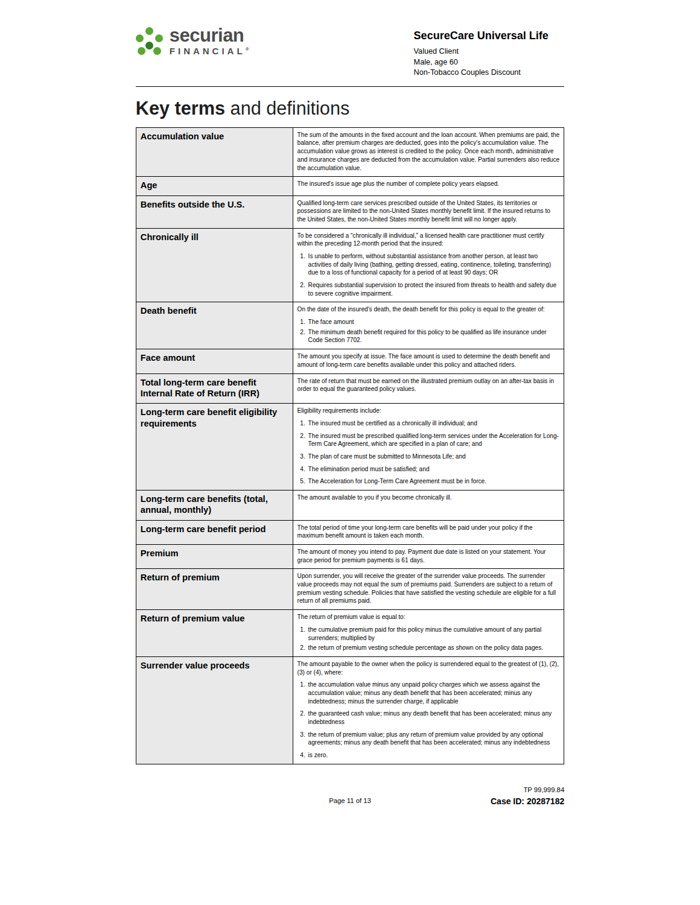securian
FINANCIAL®
SecureCare Universal Life
Valued Client
Male, age 60
Non-Tobacco Couples Discount
Key terms and definitions
| Accumulation value | The sum of the amounts in the fixed account and the loan account. When premiums are paid, the balance, after premium charges are deducted, goes into the policy's accumulation value. The accumulation value grows as interest is credited to the policy. Once each month, administrative and insurance charges are deducted from the accumulation value. Partial surrenders also reduce the accumulation value. |
| Age | The insured's issue age plus the number of complete policy years elapsed. |
| Benefits outside the U.S. | Qualified long-term care services prescribed outside of the United States, its territories or possessions are limited to the non-United States monthly benefit limit. If the insured returns to the United States, the non-United States monthly benefit limit will no longer apply. |
| Chronically ill | To be considered a “chronically ill individual,” a licensed health care practitioner must certify within the preceding 12-month period that the insured: Is unable to perform, without substantial assistance from another person, at least two activities of daily living (bathing, getting dressed, eating, continence, toileting, transferring) due to a loss of functional capacity for a period of at least 90 days; OR Requires substantial supervision to protect the insured from threats to health and safety due to severe cognitive impairment. |
| Death benefit | On the date of the insured's death, the death benefit for this policy is equal to the greater of: The face amount The minimum death benefit required for this policy to be qualified as life insurance under Code Section 7702. |
| Face amount | The amount you specify at issue. The face amount is used to determine the death benefit and amount of long-term care benefits available under this policy and attached riders. |
| Total long-term care benefit Internal Rate of Return (IRR) | The rate of return that must be earned on the illustrated premium outlay on an after-tax basis in order to equal the guaranteed policy values. |
| Long-term care benefit eligibility requirements | Eligibility requirements include: The insured must be certified as a chronically ill individual; and The insured must be prescribed qualified long-term services under the Acceleration for Long-Term Care Agreement, which are specified in a plan of care; and The plan of care must be submitted to Minnesota Life; and The elimination period must be satisfied; and The Acceleration for Long-Term Care Agreement must be in force. |
| Long-term care benefits (total, annual, monthly) | The amount available to you if you become chronically ill. |
| Long-term care benefit period | The total period of time your long-term care benefits will be paid under your policy if the maximum benefit amount is taken each month. |
| Premium | The amount of money you intend to pay. Payment due date is listed on your statement. Your grace period for premium payments is 61 days. |
| Return of premium | Upon surrender, you will receive the greater of the surrender value proceeds. The surrender value proceeds may not equal the sum of premiums paid. Surrenders are subject to a return of premium vesting schedule. Policies that have satisfied the vesting schedule are eligible for a full return of all premiums paid. |
| Return of premium value | The return of premium value is equal to: the cumulative premium paid for this policy minus the cumulative amount of any partial surrenders; multiplied by the return of premium vesting schedule percentage as shown on the policy data pages. |
| Surrender value proceeds | The amount payable to the owner when the policy is surrendered equal to the greatest of (1), (2), (3) or (4), where: the accumulation value minus any unpaid policy charges which we assess against the accumulation value; minus any death benefit that has been accelerated; minus any indebtedness; minus the surrender charge, if applicable the guaranteed cash value; minus any death benefit that has been accelerated; minus any indebtedness the return of premium value; plus any return of premium value provided by any optional agreements; minus any death benefit that has been accelerated; minus any indebtedness is zero. |
Page 11 of 13
TP 99,999.84
Case ID: 20287182